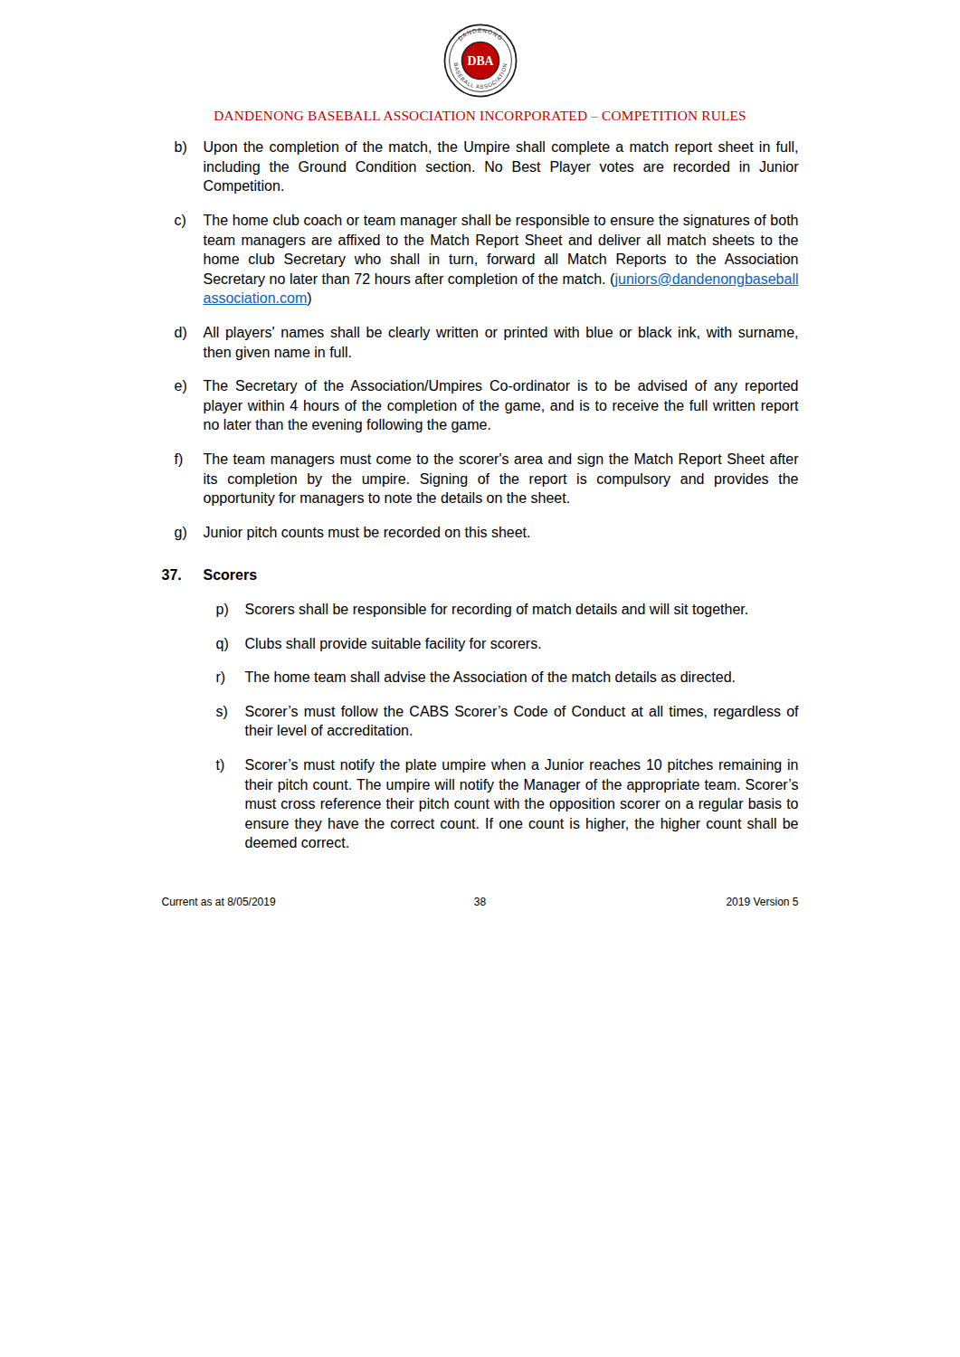DBA DANDENONG BASEBALL ASSOCIATION
DANDENONG BASEBALL ASSOCIATION INCORPORATED – COMPETITION RULES
b) Upon the completion of the match, the Umpire shall complete a match report sheet in full, including the Ground Condition section. No Best Player votes are recorded in Junior Competition.
c) The home club coach or team manager shall be responsible to ensure the signatures of both team managers are affixed to the Match Report Sheet and deliver all match sheets to the home club Secretary who shall in turn, forward all Match Reports to the Association Secretary no later than 72 hours after completion of the match. (juniors@dandenongbaseballassociation.com)
d) All players' names shall be clearly written or printed with blue or black ink, with surname, then given name in full.
e) The Secretary of the Association/Umpires Co-ordinator is to be advised of any reported player within 4 hours of the completion of the game, and is to receive the full written report no later than the evening following the game.
f) The team managers must come to the scorer's area and sign the Match Report Sheet after its completion by the umpire. Signing of the report is compulsory and provides the opportunity for managers to note the details on the sheet.
g) Junior pitch counts must be recorded on this sheet.
37. Scorers
p) Scorers shall be responsible for recording of match details and will sit together.
q) Clubs shall provide suitable facility for scorers.
r) The home team shall advise the Association of the match details as directed.
s) Scorer’s must follow the CABS Scorer’s Code of Conduct at all times, regardless of their level of accreditation.
t) Scorer’s must notify the plate umpire when a Junior reaches 10 pitches remaining in their pitch count. The umpire will notify the Manager of the appropriate team. Scorer’s must cross reference their pitch count with the opposition scorer on a regular basis to ensure they have the correct count. If one count is higher, the higher count shall be deemed correct.
Current as at 8/05/2019
38
2019 Version 5